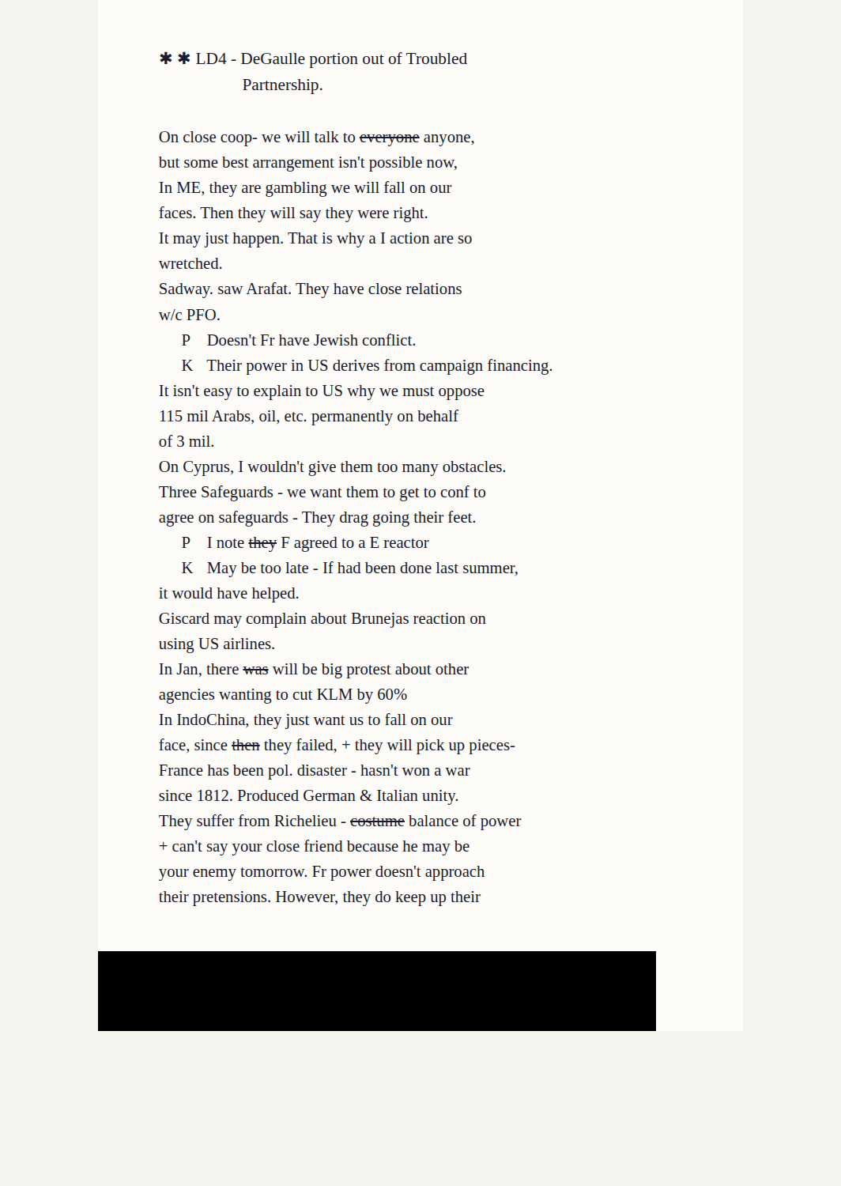✱ ✱ LD4 - DeGaulle portion out of Troubled Partnership.
On close coop- we will talk to everyone anyone,
but some best arrangement isn't possible now,
In ME, they are gambling we will fall on our
faces. Then they will say they were right.
It may just happen. That is why a I action are so
wretched.
Sadway. saw Arafat. They have close relations
w/c PFO.
P Doesn't Fr have Jewish conflict.
K Their power in US derives from campaign financing.
It isn't easy to explain to US why we must oppose
115 mil Arabs, oil, etc. permanently on behalf
of 3 mil.
On Cyprus, I wouldn't give them too many obstacles.
Three Safeguards - we want them to get to conf to
agree on safeguards - They drag going their feet.
P I note they F agreed to a E reactor
K May be too late - If had been done last summer,
it would have helped.
Giscard may complain about Brunejas reaction on
using US airlines.
In Jan, there was will be big protest about other
agencies wanting to cut KLM by 60%
In IndoChina, they just want us to fall on our
face, since then they failed, + they will pick up pieces-
France has been pol. disaster - hasn't won a war
since 1812. Produced German & Italian unity.
They suffer from Richelieu - costume balance of power
+ can't say your close friend because he may be
your enemy tomorrow. Fr power doesn't approach
their pretensions. However, they do keep up their